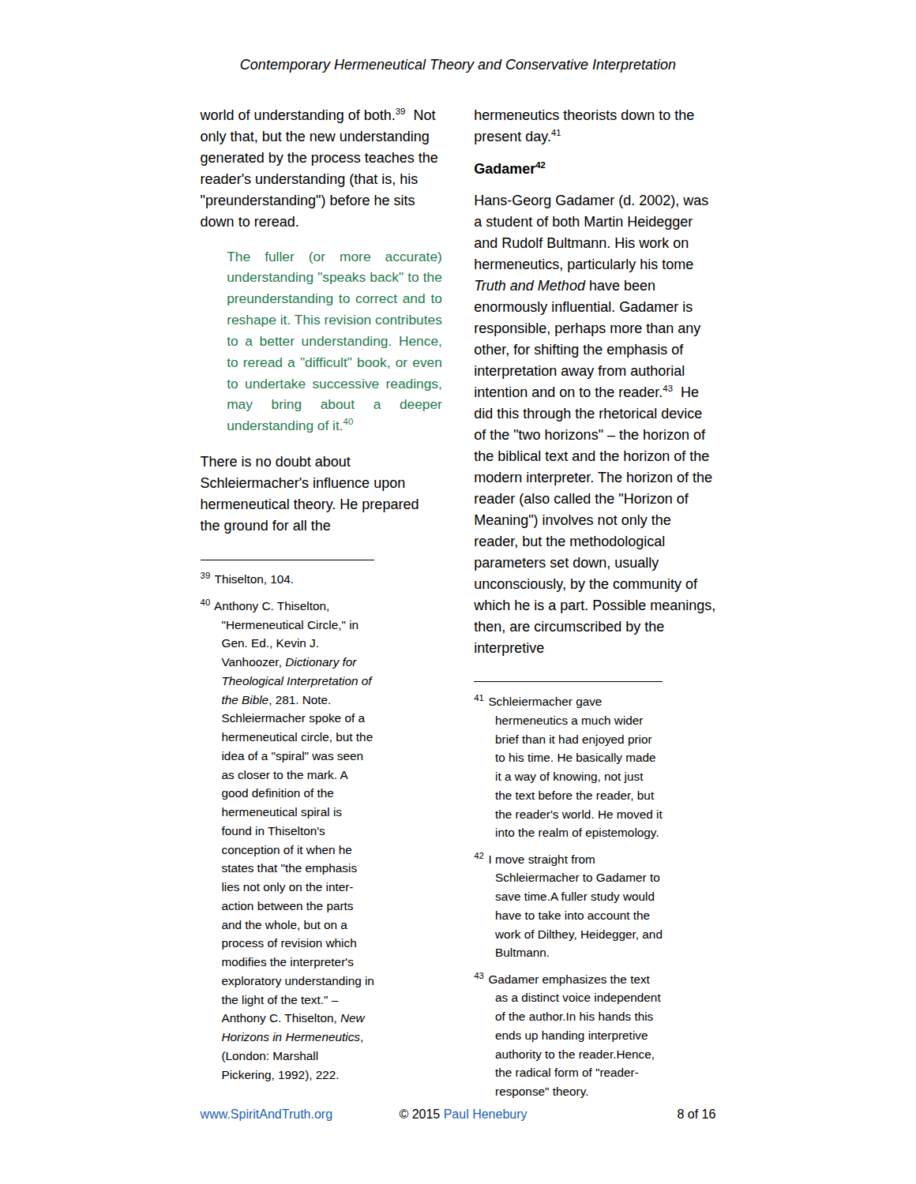Contemporary Hermeneutical Theory and Conservative Interpretation
world of understanding of both.39 Not only that, but the new understanding generated by the process teaches the reader's understanding (that is, his "preunderstanding") before he sits down to reread.
The fuller (or more accurate) understanding "speaks back" to the preunderstanding to correct and to reshape it. This revision contributes to a better understanding. Hence, to reread a "difficult" book, or even to undertake successive readings, may bring about a deeper understanding of it.40
There is no doubt about Schleiermacher's influence upon hermeneutical theory. He prepared the ground for all the
39 Thiselton, 104.
40 Anthony C. Thiselton, "Hermeneutical Circle," in Gen. Ed., Kevin J. Vanhoozer, Dictionary for Theological Interpretation of the Bible, 281. Note. Schleiermacher spoke of a hermeneutical circle, but the idea of a "spiral" was seen as closer to the mark. A good definition of the hermeneutical spiral is found in Thiselton's conception of it when he states that "the emphasis lies not only on the inter-action between the parts and the whole, but on a process of revision which modifies the interpreter's exploratory understanding in the light of the text." – Anthony C. Thiselton, New Horizons in Hermeneutics, (London: Marshall Pickering, 1992), 222.
hermeneutics theorists down to the present day.41
Gadamer42
Hans-Georg Gadamer (d. 2002), was a student of both Martin Heidegger and Rudolf Bultmann. His work on hermeneutics, particularly his tome Truth and Method have been enormously influential. Gadamer is responsible, perhaps more than any other, for shifting the emphasis of interpretation away from authorial intention and on to the reader.43 He did this through the rhetorical device of the "two horizons" – the horizon of the biblical text and the horizon of the modern interpreter. The horizon of the reader (also called the "Horizon of Meaning") involves not only the reader, but the methodological parameters set down, usually unconsciously, by the community of which he is a part. Possible meanings, then, are circumscribed by the interpretive
41 Schleiermacher gave hermeneutics a much wider brief than it had enjoyed prior to his time. He basically made it a way of knowing, not just the text before the reader, but the reader's world. He moved it into the realm of epistemology.
42 I move straight from Schleiermacher to Gadamer to save time.A fuller study would have to take into account the work of Dilthey, Heidegger, and Bultmann.
43 Gadamer emphasizes the text as a distinct voice independent of the author.In his hands this ends up handing interpretive authority to the reader.Hence, the radical form of "reader-response" theory.
www.SpiritAndTruth.org © 2015 Paul Henebury 8 of 16